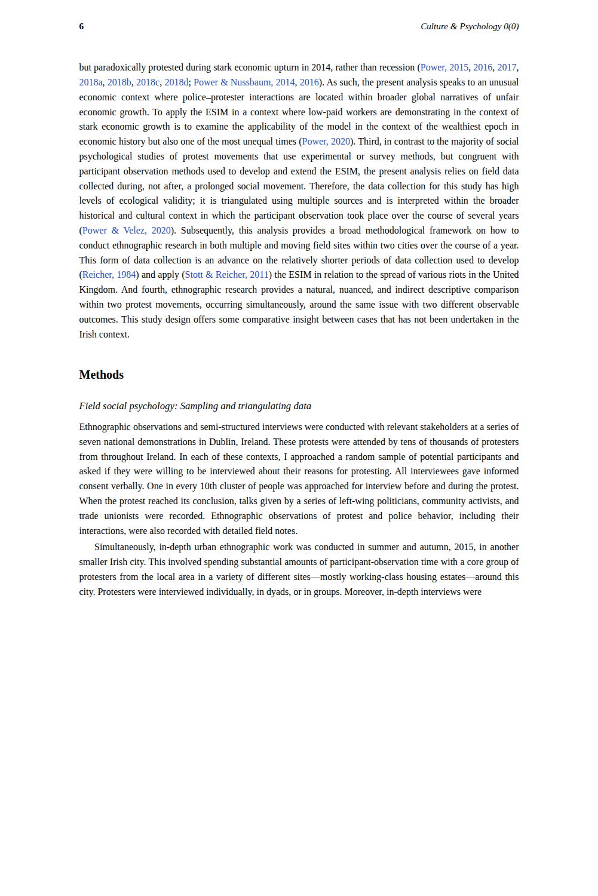6 Culture & Psychology 0(0)
but paradoxically protested during stark economic upturn in 2014, rather than recession (Power, 2015, 2016, 2017, 2018a, 2018b, 2018c, 2018d; Power & Nussbaum, 2014, 2016). As such, the present analysis speaks to an unusual economic context where police–protester interactions are located within broader global narratives of unfair economic growth. To apply the ESIM in a context where low-paid workers are demonstrating in the context of stark economic growth is to examine the applicability of the model in the context of the wealthiest epoch in economic history but also one of the most unequal times (Power, 2020). Third, in contrast to the majority of social psychological studies of protest movements that use experimental or survey methods, but congruent with participant observation methods used to develop and extend the ESIM, the present analysis relies on field data collected during, not after, a prolonged social movement. Therefore, the data collection for this study has high levels of ecological validity; it is triangulated using multiple sources and is interpreted within the broader historical and cultural context in which the participant observation took place over the course of several years (Power & Velez, 2020). Subsequently, this analysis provides a broad methodological framework on how to conduct ethnographic research in both multiple and moving field sites within two cities over the course of a year. This form of data collection is an advance on the relatively shorter periods of data collection used to develop (Reicher, 1984) and apply (Stott & Reicher, 2011) the ESIM in relation to the spread of various riots in the United Kingdom. And fourth, ethnographic research provides a natural, nuanced, and indirect descriptive comparison within two protest movements, occurring simultaneously, around the same issue with two different observable outcomes. This study design offers some comparative insight between cases that has not been undertaken in the Irish context.
Methods
Field social psychology: Sampling and triangulating data
Ethnographic observations and semi-structured interviews were conducted with relevant stakeholders at a series of seven national demonstrations in Dublin, Ireland. These protests were attended by tens of thousands of protesters from throughout Ireland. In each of these contexts, I approached a random sample of potential participants and asked if they were willing to be interviewed about their reasons for protesting. All interviewees gave informed consent verbally. One in every 10th cluster of people was approached for interview before and during the protest. When the protest reached its conclusion, talks given by a series of left-wing politicians, community activists, and trade unionists were recorded. Ethnographic observations of protest and police behavior, including their interactions, were also recorded with detailed field notes.
Simultaneously, in-depth urban ethnographic work was conducted in summer and autumn, 2015, in another smaller Irish city. This involved spending substantial amounts of participant-observation time with a core group of protesters from the local area in a variety of different sites—mostly working-class housing estates—around this city. Protesters were interviewed individually, in dyads, or in groups. Moreover, in-depth interviews were